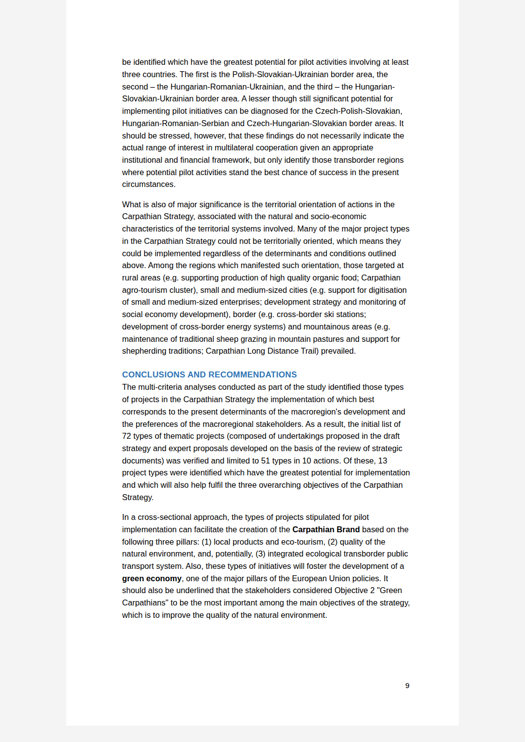be identified which have the greatest potential for pilot activities involving at least three countries. The first is the Polish-Slovakian-Ukrainian border area, the second – the Hungarian-Romanian-Ukrainian, and the third – the Hungarian-Slovakian-Ukrainian border area. A lesser though still significant potential for implementing pilot initiatives can be diagnosed for the Czech-Polish-Slovakian, Hungarian-Romanian-Serbian and Czech-Hungarian-Slovakian border areas. It should be stressed, however, that these findings do not necessarily indicate the actual range of interest in multilateral cooperation given an appropriate institutional and financial framework, but only identify those transborder regions where potential pilot activities stand the best chance of success in the present circumstances.
What is also of major significance is the territorial orientation of actions in the Carpathian Strategy, associated with the natural and socio-economic characteristics of the territorial systems involved. Many of the major project types in the Carpathian Strategy could not be territorially oriented, which means they could be implemented regardless of the determinants and conditions outlined above. Among the regions which manifested such orientation, those targeted at rural areas (e.g. supporting production of high quality organic food; Carpathian agro-tourism cluster), small and medium-sized cities (e.g. support for digitisation of small and medium-sized enterprises; development strategy and monitoring of social economy development), border (e.g. cross-border ski stations; development of cross-border energy systems) and mountainous areas (e.g. maintenance of traditional sheep grazing in mountain pastures and support for shepherding traditions; Carpathian Long Distance Trail) prevailed.
Conclusions and recommendations
The multi-criteria analyses conducted as part of the study identified those types of projects in the Carpathian Strategy the implementation of which best corresponds to the present determinants of the macroregion's development and the preferences of the macroregional stakeholders. As a result, the initial list of 72 types of thematic projects (composed of undertakings proposed in the draft strategy and expert proposals developed on the basis of the review of strategic documents) was verified and limited to 51 types in 10 actions. Of these, 13 project types were identified which have the greatest potential for implementation and which will also help fulfil the three overarching objectives of the Carpathian Strategy.
In a cross-sectional approach, the types of projects stipulated for pilot implementation can facilitate the creation of the Carpathian Brand based on the following three pillars: (1) local products and eco-tourism, (2) quality of the natural environment, and, potentially, (3) integrated ecological transborder public transport system. Also, these types of initiatives will foster the development of a green economy, one of the major pillars of the European Union policies. It should also be underlined that the stakeholders considered Objective 2 "Green Carpathians" to be the most important among the main objectives of the strategy, which is to improve the quality of the natural environment.
9